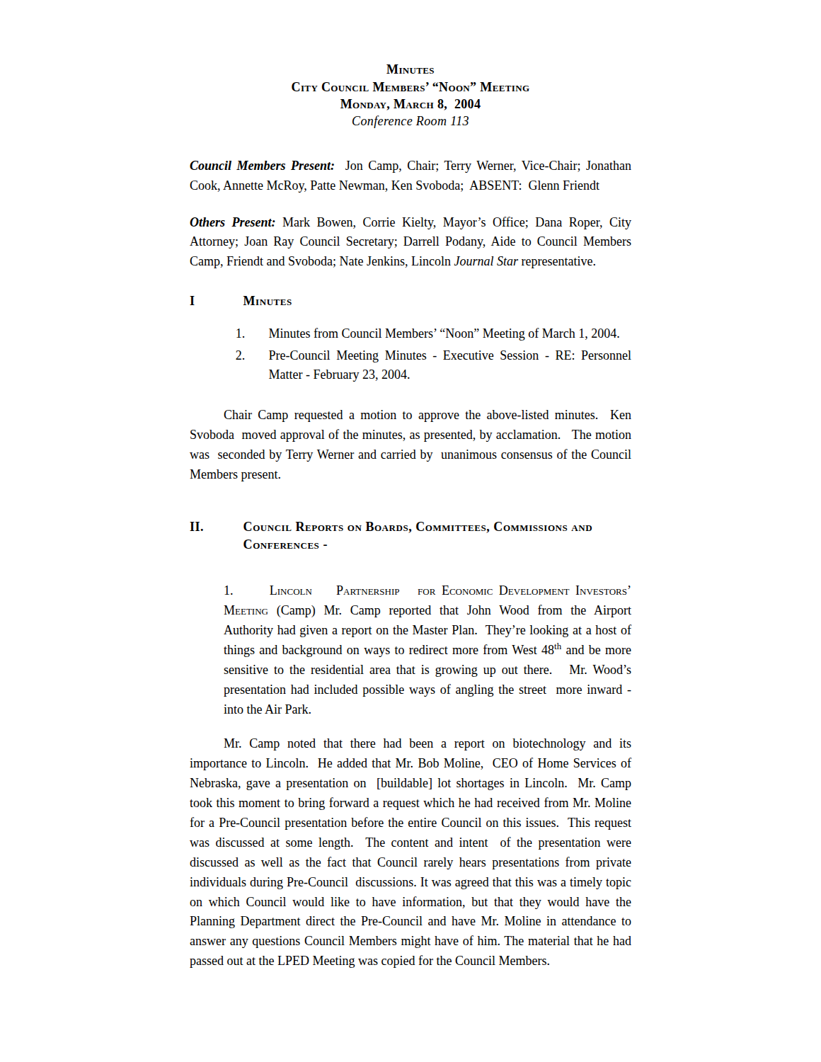Minutes
City Council Members’ “Noon” Meeting
Monday, March 8, 2004
Conference Room 113
Council Members Present: Jon Camp, Chair; Terry Werner, Vice-Chair; Jonathan Cook, Annette McRoy, Patte Newman, Ken Svoboda; ABSENT: Glenn Friendt
Others Present: Mark Bowen, Corrie Kielty, Mayor’s Office; Dana Roper, City Attorney; Joan Ray Council Secretary; Darrell Podany, Aide to Council Members Camp, Friendt and Svoboda; Nate Jenkins, Lincoln Journal Star representative.
IMinutes
1. Minutes from Council Members’ “Noon” Meeting of March 1, 2004.
2. Pre-Council Meeting Minutes - Executive Session - RE: Personnel Matter - February 23, 2004.
Chair Camp requested a motion to approve the above-listed minutes. Ken Svoboda moved approval of the minutes, as presented, by acclamation. The motion was seconded by Terry Werner and carried by unanimous consensus of the Council Members present.
II. Council Reports on Boards, Committees, Commissions and Conferences -
1. Lincoln Partnership for Economic Development Investors’ Meeting (Camp) Mr. Camp reported that John Wood from the Airport Authority had given a report on the Master Plan. They’re looking at a host of things and background on ways to redirect more from West 48th and be more sensitive to the residential area that is growing up out there. Mr. Wood’s presentation had included possible ways of angling the street more inward - into the Air Park.
Mr. Camp noted that there had been a report on biotechnology and its importance to Lincoln. He added that Mr. Bob Moline, CEO of Home Services of Nebraska, gave a presentation on [buildable] lot shortages in Lincoln. Mr. Camp took this moment to bring forward a request which he had received from Mr. Moline for a Pre-Council presentation before the entire Council on this issues. This request was discussed at some length. The content and intent of the presentation were discussed as well as the fact that Council rarely hears presentations from private individuals during Pre-Council discussions. It was agreed that this was a timely topic on which Council would like to have information, but that they would have the Planning Department direct the Pre-Council and have Mr. Moline in attendance to answer any questions Council Members might have of him. The material that he had passed out at the LPED Meeting was copied for the Council Members.